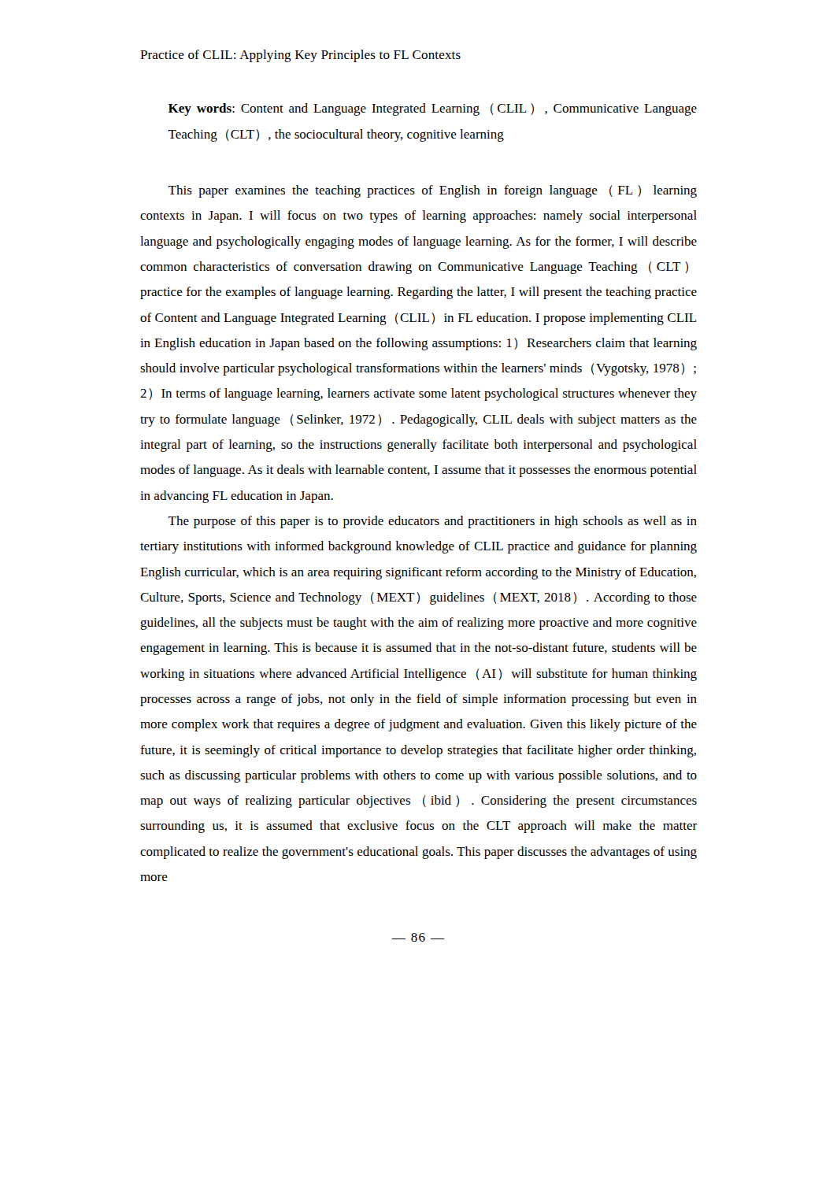Practice of CLIL: Applying Key Principles to FL Contexts
Key words: Content and Language Integrated Learning（CLIL）, Communicative Language Teaching（CLT）, the sociocultural theory, cognitive learning
This paper examines the teaching practices of English in foreign language（FL）learning contexts in Japan. I will focus on two types of learning approaches: namely social interpersonal language and psychologically engaging modes of language learning. As for the former, I will describe common characteristics of conversation drawing on Communicative Language Teaching（CLT）practice for the examples of language learning. Regarding the latter, I will present the teaching practice of Content and Language Integrated Learning（CLIL）in FL education. I propose implementing CLIL in English education in Japan based on the following assumptions: 1）Researchers claim that learning should involve particular psychological transformations within the learners' minds（Vygotsky, 1978）; 2）In terms of language learning, learners activate some latent psychological structures whenever they try to formulate language（Selinker, 1972）. Pedagogically, CLIL deals with subject matters as the integral part of learning, so the instructions generally facilitate both interpersonal and psychological modes of language. As it deals with learnable content, I assume that it possesses the enormous potential in advancing FL education in Japan.
The purpose of this paper is to provide educators and practitioners in high schools as well as in tertiary institutions with informed background knowledge of CLIL practice and guidance for planning English curricular, which is an area requiring significant reform according to the Ministry of Education, Culture, Sports, Science and Technology（MEXT）guidelines（MEXT, 2018）. According to those guidelines, all the subjects must be taught with the aim of realizing more proactive and more cognitive engagement in learning. This is because it is assumed that in the not-so-distant future, students will be working in situations where advanced Artificial Intelligence（AI）will substitute for human thinking processes across a range of jobs, not only in the field of simple information processing but even in more complex work that requires a degree of judgment and evaluation. Given this likely picture of the future, it is seemingly of critical importance to develop strategies that facilitate higher order thinking, such as discussing particular problems with others to come up with various possible solutions, and to map out ways of realizing particular objectives（ibid）. Considering the present circumstances surrounding us, it is assumed that exclusive focus on the CLT approach will make the matter complicated to realize the government's educational goals. This paper discusses the advantages of using more
— 86 —